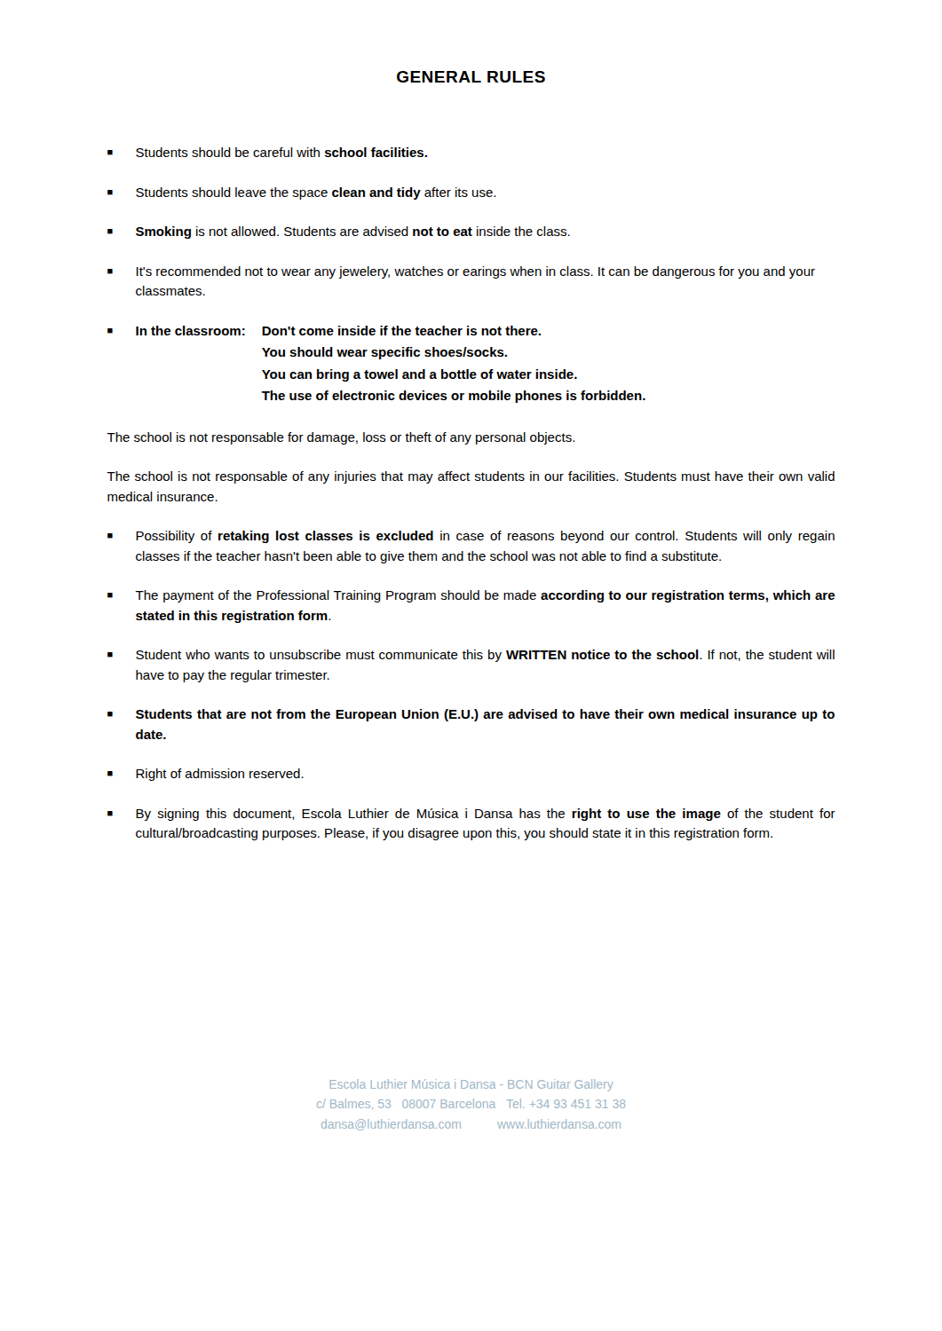GENERAL RULES
Students should be careful with school facilities.
Students should leave the space clean and tidy after its use.
Smoking is not allowed. Students are advised not to eat inside the class.
It's recommended not to wear any jewelery, watches or earings when in class. It can be dangerous for you and your classmates.
In the classroom:
Don't come inside if the teacher is not there.
You should wear specific shoes/socks.
You can bring a towel and a bottle of water inside.
The use of electronic devices or mobile phones is forbidden.
The school is not responsable for damage, loss or theft of any personal objects.
The school is not responsable of any injuries that may affect students in our facilities. Students must have their own valid medical insurance.
Possibility of retaking lost classes is excluded in case of reasons beyond our control. Students will only regain classes if the teacher hasn't been able to give them and the school was not able to find a substitute.
The payment of the Professional Training Program should be made according to our registration terms, which are stated in this registration form.
Student who wants to unsubscribe must communicate this by WRITTEN notice to the school. If not, the student will have to pay the regular trimester.
Students that are not from the European Union (E.U.) are advised to have their own medical insurance up to date.
Right of admission reserved.
By signing this document, Escola Luthier de Música i Dansa has the right to use the image of the student for cultural/broadcasting purposes. Please, if you disagree upon this, you should state it in this registration form.
Escola Luthier Música i Dansa - BCN Guitar Gallery c/ Balmes, 53 08007 Barcelona Tel. +34 93 451 31 38 dansa@luthierdansa.com www.luthierdansa.com